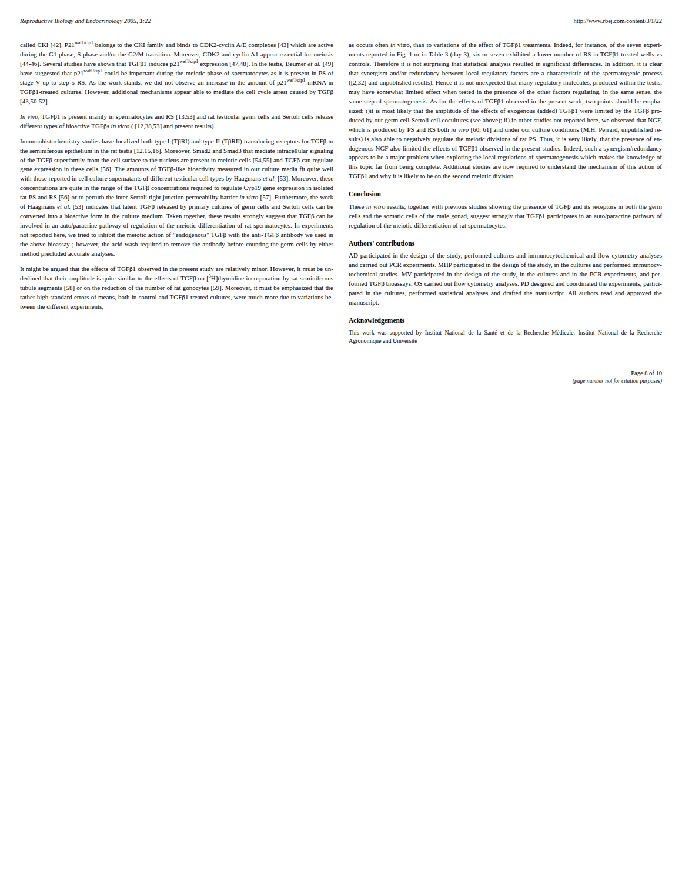Reproductive Biology and Endocrinology 2005, 3:22
http://www.rbej.com/content/3/1/22
called CKI [42]. P21waf1/cip1 belongs to the CKI family and binds to CDK2-cyclin A/E complexes [43] which are active during the G1 phase, S phase and/or the G2/M transition. Moreover, CDK2 and cyclin A1 appear essential for meiosis [44-46]. Several studies have shown that TGFβ1 induces p21waf1/cip1 expression [47,48]. In the testis, Beumer et al. [49] have suggested that p21waf1/cip1 could be important during the meiotic phase of spermatocytes as it is present in PS of stage V up to step 5 RS. As the work stands, we did not observe an increase in the amount of p21waf1/cip1 mRNA in TGFβ1-treated cultures. However, additional mechanisms appear able to mediate the cell cycle arrest caused by TGFβ [43,50-52].
In vivo, TGFβ1 is present mainly in spermatocytes and RS [13,53] and rat testicular germ cells and Sertoli cells release different types of bioactive TGFβs in vitro ( [12,38,53] and present results).
Immunohistochemistry studies have localized both type I (TβRI) and type II (TβRII) transducing receptors for TGFβ to the seminiferous epithelium in the rat testis [12,15,16]. Moreover, Smad2 and Smad3 that mediate intracellular signaling of the TGFβ superfamily from the cell surface to the nucleus are present in meiotic cells [54,55] and TGFβ can regulate gene expression in these cells [56]. The amounts of TGFβ-like bioactivity measured in our culture media fit quite well with those reported in cell culture supernatants of different testicular cell types by Haagmans et al. [53]. Moreover, these concentrations are quite in the range of the TGFβ concentrations required to regulate Cyp19 gene expression in isolated rat PS and RS [56] or to perturb the inter-Sertoli tight junction permeability barrier in vitro [57]. Furthermore, the work of Haagmans et al. [53] indicates that latent TGFβ released by primary cultures of germ cells and Sertoli cells can be converted into a bioactive form in the culture medium. Taken together, these results strongly suggest that TGFβ can be involved in an auto/paracrine pathway of regulation of the meiotic differentiation of rat spermatocytes. In experiments not reported here, we tried to inhibit the meiotic action of "endogenous" TGFβ with the anti-TGFβ antibody we used in the above bioassay ; however, the acid wash required to remove the antibody before counting the germ cells by either method precluded accurate analyses.
It might be argued that the effects of TGFβ1 observed in the present study are relatively minor. However, it must be underlined that their amplitude is quite similar to the effects of TGFβ on [3H]thymidine incorporation by rat seminiferous tubule segments [58] or on the reduction of the number of rat gonocytes [59]. Moreover, it must be emphasized that the rather high standard errors of means, both in control and TGFβ1-treated cultures, were much more due to variations between the different experiments,
as occurs often in vitro, than to variations of the effect of TGFβ1 treatments. Indeed, for instance, of the seven experiments reported in Fig. 1 or in Table 3 (day 3), six or seven exhibited a lower number of RS in TGFβ1-treated wells vs controls. Therefore it is not surprising that statistical analysis resulted in significant differences. In addition, it is clear that synergism and/or redundancy between local regulatory factors are a characteristic of the spermatogenic process ([2,32] and unpublished results). Hence it is not unexpected that many regulatory molecules, produced within the testis, may have somewhat limited effect when tested in the presence of the other factors regulating, in the same sense, the same step of spermatogenesis. As for the effects of TGFβ1 observed in the present work, two points should be emphasized: i)it is most likely that the amplitude of the effects of exogenous (added) TGFβ1 were limited by the TGFβ produced by our germ cell-Sertoli cell cocultures (see above); ii) in other studies not reported here, we observed that NGF, which is produced by PS and RS both in vivo [60, 61] and under our culture conditions (M.H. Perrard, unpublished results) is also able to negatively regulate the meiotic divisions of rat PS. Thus, it is very likely, that the presence of endogenous NGF also limited the effects of TGFβ1 observed in the present studies. Indeed, such a synergism/redundancy appears to be a major problem when exploring the local regulations of spermatogenesis which makes the knowledge of this topic far from being complete. Additional studies are now required to understand the mechanism of this action of TGFβ1 and why it is likely to be on the second meiotic division.
Conclusion
These in vitro results, together with previous studies showing the presence of TGFβ and its receptors in both the germ cells and the somatic cells of the male gonad, suggest strongly that TGFβ1 participates in an auto/paracrine pathway of regulation of the meiotic differentiation of rat spermatocytes.
Authors' contributions
AD participated in the design of the study, performed cultures and immunocytochemical and flow cytometry analyses and carried out PCR experiments. MHP participated in the design of the study, in the cultures and performed immunocytochemical studies. MV participated in the design of the study, in the cultures and in the PCR experiments, and performed TGFβ bioassays. OS carried out flow cytometry analyses. PD designed and coordinated the experiments, participated in the cultures, performed statistical analyses and drafted the manuscript. All authors read and approved the manuscript.
Acknowledgements
This work was supported by Institut National de la Santé et de la Recherche Médicale, Institut National de la Recherche Agronomique and Université
Page 8 of 10
(page number not for citation purposes)